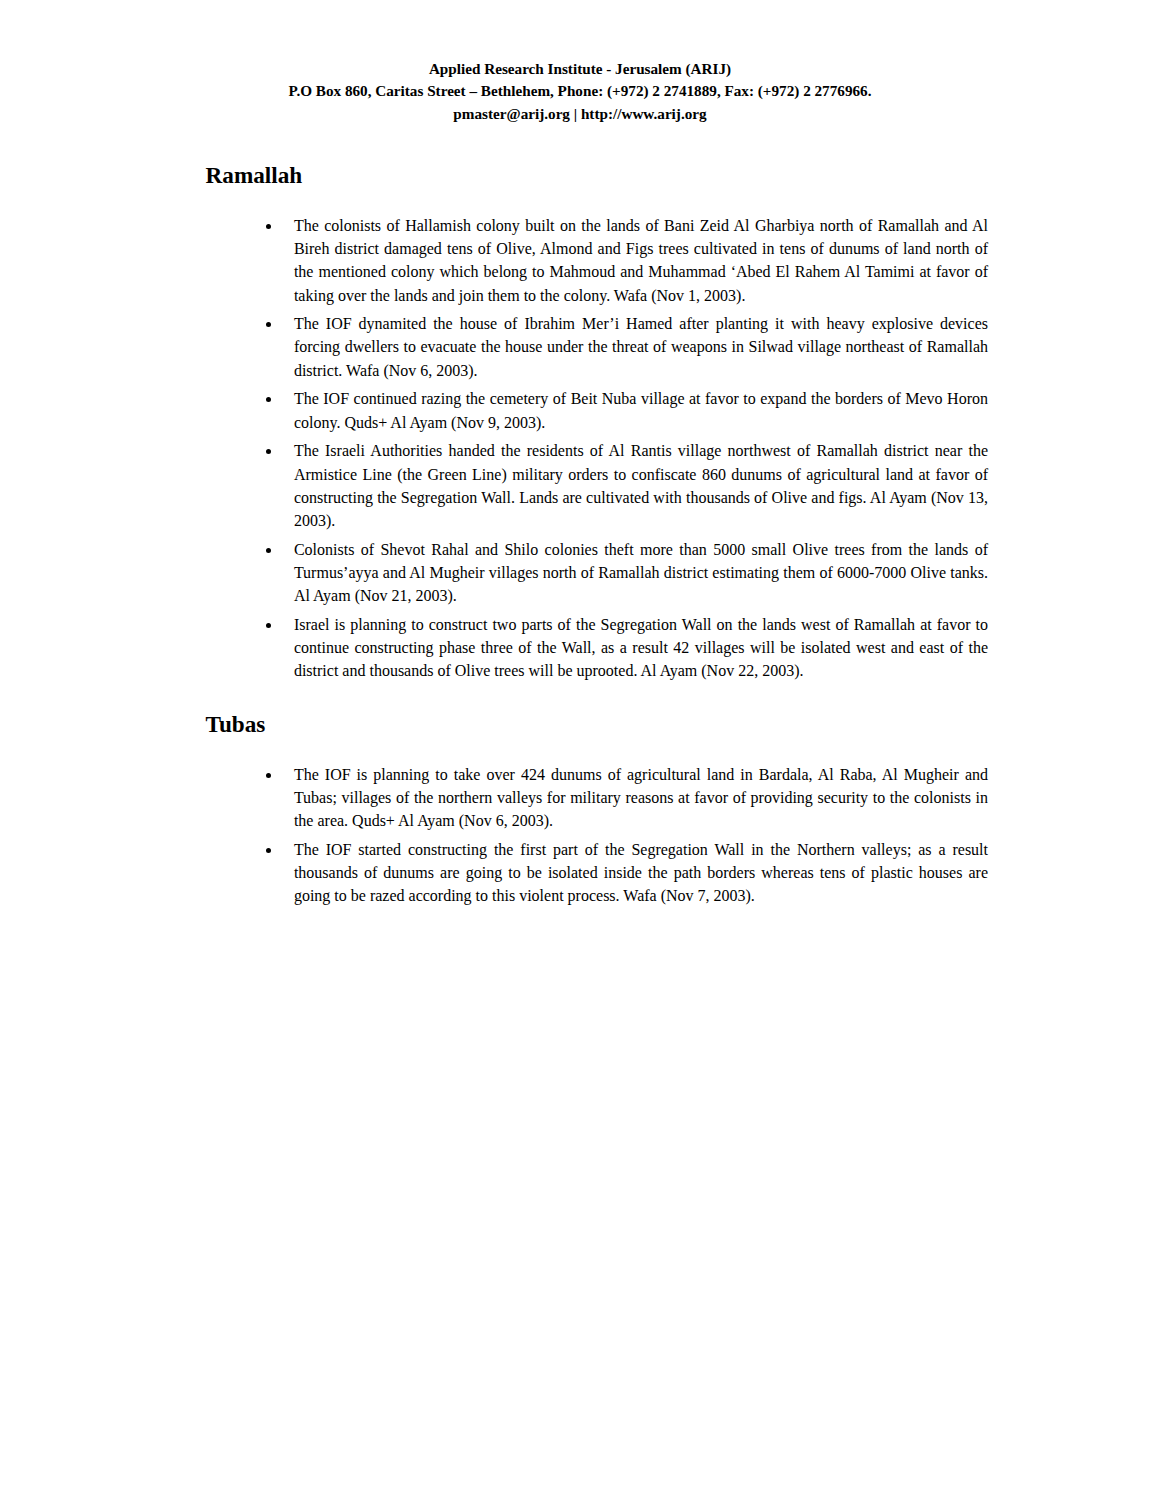Applied Research Institute - Jerusalem (ARIJ)
P.O Box 860, Caritas Street – Bethlehem, Phone: (+972) 2 2741889, Fax: (+972) 2 2776966.
pmaster@arij.org | http://www.arij.org
Ramallah
The colonists of Hallamish colony built on the lands of Bani Zeid Al Gharbiya north of Ramallah and Al Bireh district damaged tens of Olive, Almond and Figs trees cultivated in tens of dunums of land north of the mentioned colony which belong to Mahmoud and Muhammad ‘Abed El Rahem Al Tamimi at favor of taking over the lands and join them to the colony. Wafa (Nov 1, 2003).
The IOF dynamited the house of Ibrahim Mer’i Hamed after planting it with heavy explosive devices forcing dwellers to evacuate the house under the threat of weapons in Silwad village northeast of Ramallah district. Wafa (Nov 6, 2003).
The IOF continued razing the cemetery of Beit Nuba village at favor to expand the borders of Mevo Horon colony. Quds+ Al Ayam (Nov 9, 2003).
The Israeli Authorities handed the residents of Al Rantis village northwest of Ramallah district near the Armistice Line (the Green Line) military orders to confiscate 860 dunums of agricultural land at favor of constructing the Segregation Wall. Lands are cultivated with thousands of Olive and figs. Al Ayam (Nov 13, 2003).
Colonists of Shevot Rahal and Shilo colonies theft more than 5000 small Olive trees from the lands of Turmus’ayya and Al Mugheir villages north of Ramallah district estimating them of 6000-7000 Olive tanks. Al Ayam (Nov 21, 2003).
Israel is planning to construct two parts of the Segregation Wall on the lands west of Ramallah at favor to continue constructing phase three of the Wall, as a result 42 villages will be isolated west and east of the district and thousands of Olive trees will be uprooted. Al Ayam (Nov 22, 2003).
Tubas
The IOF is planning to take over 424 dunums of agricultural land in Bardala, Al Raba, Al Mugheir and Tubas; villages of the northern valleys for military reasons at favor of providing security to the colonists in the area. Quds+ Al Ayam (Nov 6, 2003).
The IOF started constructing the first part of the Segregation Wall in the Northern valleys; as a result thousands of dunums are going to be isolated inside the path borders whereas tens of plastic houses are going to be razed according to this violent process. Wafa (Nov 7, 2003).